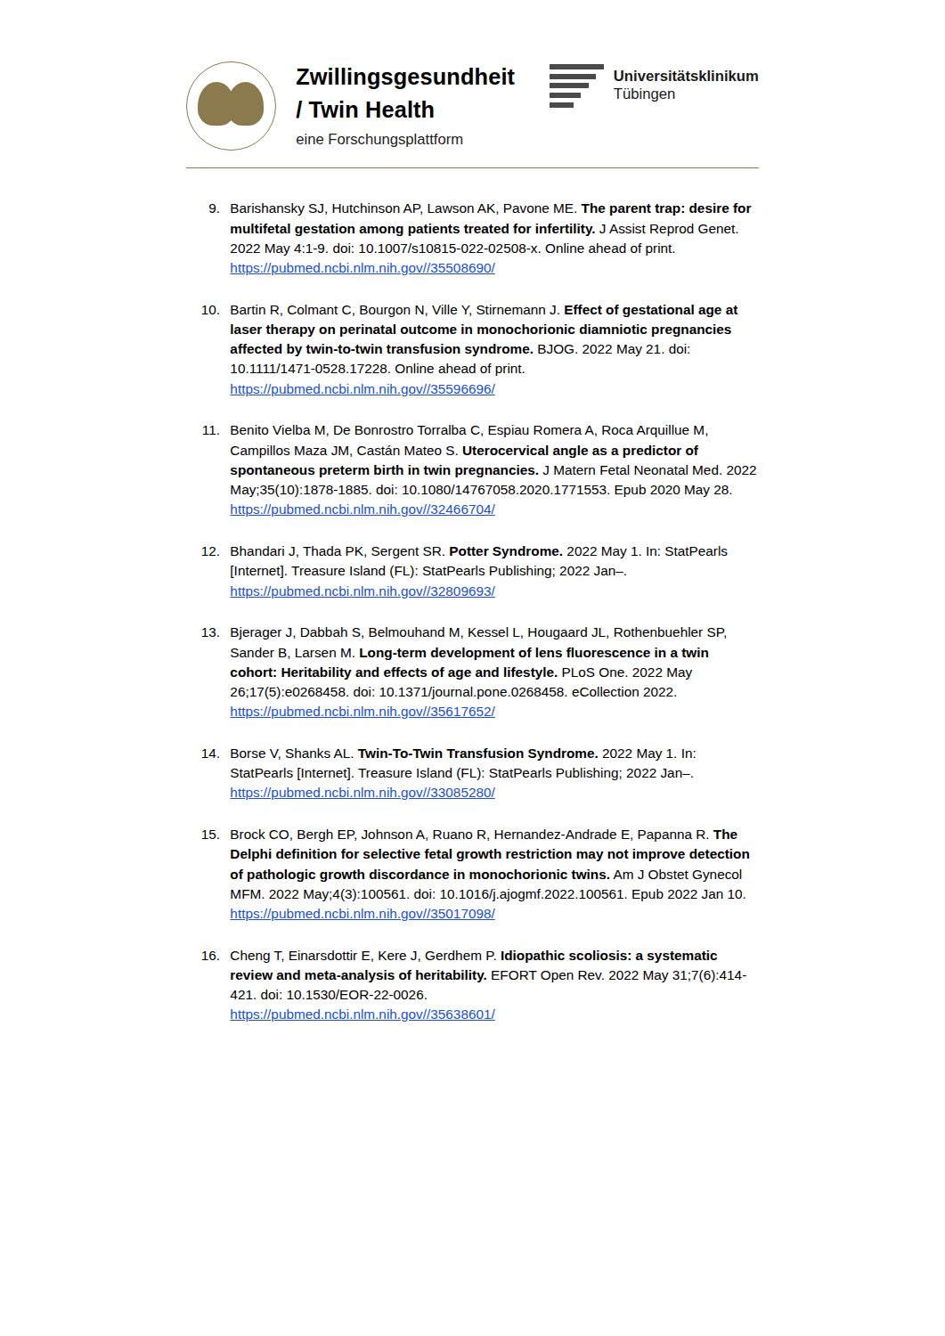Zwillingsgesundheit / Twin Health
eine Forschungsplattform
Universitätsklinikum Tübingen
Barishansky SJ, Hutchinson AP, Lawson AK, Pavone ME. The parent trap: desire for multifetal gestation among patients treated for infertility. J Assist Reprod Genet. 2022 May 4:1-9. doi: 10.1007/s10815-022-02508-x. Online ahead of print.
https://pubmed.ncbi.nlm.nih.gov//35508690/
Bartin R, Colmant C, Bourgon N, Ville Y, Stirnemann J. Effect of gestational age at laser therapy on perinatal outcome in monochorionic diamniotic pregnancies affected by twin-to-twin transfusion syndrome. BJOG. 2022 May 21. doi: 10.1111/1471-0528.17228. Online ahead of print.
https://pubmed.ncbi.nlm.nih.gov//35596696/
Benito Vielba M, De Bonrostro Torralba C, Espiau Romera A, Roca Arquillue M, Campillos Maza JM, Castán Mateo S. Uterocervical angle as a predictor of spontaneous preterm birth in twin pregnancies. J Matern Fetal Neonatal Med. 2022 May;35(10):1878-1885. doi: 10.1080/14767058.2020.1771553. Epub 2020 May 28.
https://pubmed.ncbi.nlm.nih.gov//32466704/
Bhandari J, Thada PK, Sergent SR. Potter Syndrome. 2022 May 1. In: StatPearls [Internet]. Treasure Island (FL): StatPearls Publishing; 2022 Jan–.
https://pubmed.ncbi.nlm.nih.gov//32809693/
Bjerager J, Dabbah S, Belmouhand M, Kessel L, Hougaard JL, Rothenbuehler SP, Sander B, Larsen M. Long-term development of lens fluorescence in a twin cohort: Heritability and effects of age and lifestyle. PLoS One. 2022 May 26;17(5):e0268458. doi: 10.1371/journal.pone.0268458. eCollection 2022.
https://pubmed.ncbi.nlm.nih.gov//35617652/
Borse V, Shanks AL. Twin-To-Twin Transfusion Syndrome. 2022 May 1. In: StatPearls [Internet]. Treasure Island (FL): StatPearls Publishing; 2022 Jan–.
https://pubmed.ncbi.nlm.nih.gov//33085280/
Brock CO, Bergh EP, Johnson A, Ruano R, Hernandez-Andrade E, Papanna R. The Delphi definition for selective fetal growth restriction may not improve detection of pathologic growth discordance in monochorionic twins. Am J Obstet Gynecol MFM. 2022 May;4(3):100561. doi: 10.1016/j.ajogmf.2022.100561. Epub 2022 Jan 10.
https://pubmed.ncbi.nlm.nih.gov//35017098/
Cheng T, Einarsdottir E, Kere J, Gerdhem P. Idiopathic scoliosis: a systematic review and meta-analysis of heritability. EFORT Open Rev. 2022 May 31;7(6):414-421. doi: 10.1530/EOR-22-0026.
https://pubmed.ncbi.nlm.nih.gov//35638601/